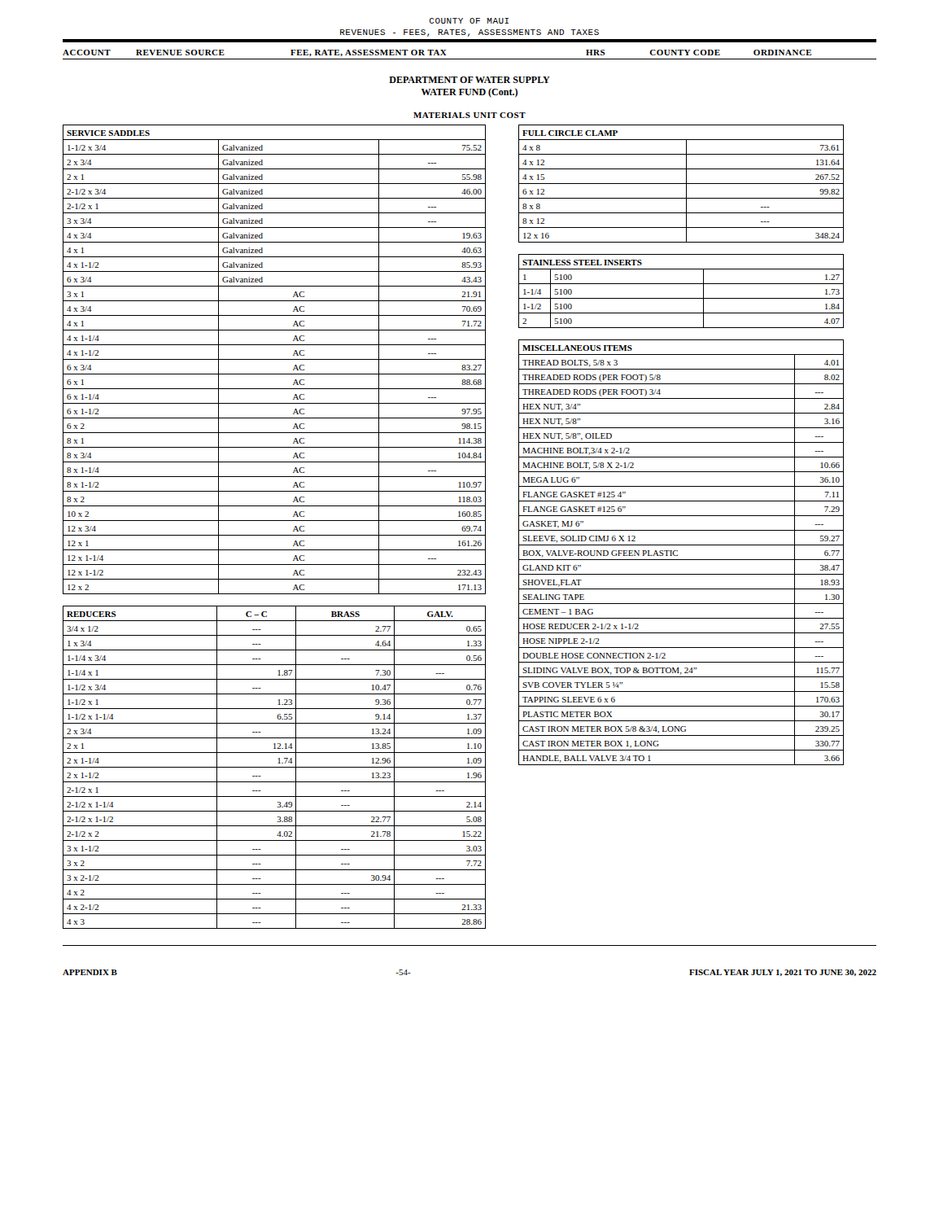COUNTY OF MAUI
REVENUES - FEES, RATES, ASSESSMENTS AND TAXES
ACCOUNT REVENUE SOURCE FEE, RATE, ASSESSMENT OR TAX HRS COUNTY CODE ORDINANCE
DEPARTMENT OF WATER SUPPLY
WATER FUND (Cont.)
MATERIALS UNIT COST
| SERVICE SADDLES |
| --- |
| 1-1/2 x 3/4 | Galvanized | 75.52 |
| 2 x 3/4 | Galvanized | --- |
| 2 x 1 | Galvanized | 55.98 |
| 2-1/2 x 3/4 | Galvanized | 46.00 |
| 2-1/2 x 1 | Galvanized | --- |
| 3 x 3/4 | Galvanized | --- |
| 4 x 3/4 | Galvanized | 19.63 |
| 4 x 1 | Galvanized | 40.63 |
| 4 x 1-1/2 | Galvanized | 85.93 |
| 6 x 3/4 | Galvanized | 43.43 |
| 3 x 1 | AC | 21.91 |
| 4 x 3/4 | AC | 70.69 |
| 4 x 1 | AC | 71.72 |
| 4 x 1-1/4 | AC | --- |
| 4 x 1-1/2 | AC | --- |
| 6 x 3/4 | AC | 83.27 |
| 6 x 1 | AC | 88.68 |
| 6 x 1-1/4 | AC | --- |
| 6 x 1-1/2 | AC | 97.95 |
| 6 x 2 | AC | 98.15 |
| 8 x 1 | AC | 114.38 |
| 8 x 3/4 | AC | 104.84 |
| 8 x 1-1/4 | AC | --- |
| 8 x 1-1/2 | AC | 110.97 |
| 8 x 2 | AC | 118.03 |
| 10 x 2 | AC | 160.85 |
| 12 x 3/4 | AC | 69.74 |
| 12 x 1 | AC | 161.26 |
| 12 x 1-1/4 | AC | --- |
| 12 x 1-1/2 | AC | 232.43 |
| 12 x 2 | AC | 171.13 |
| REDUCERS | C – C | BRASS | GALV. |
| --- | --- | --- | --- |
| 3/4 x 1/2 | --- | 2.77 | 0.65 |
| 1 x 3/4 | --- | 4.64 | 1.33 |
| 1-1/4 x 3/4 | --- | --- | 0.56 |
| 1-1/4 x 1 | 1.87 | 7.30 | --- |
| 1-1/2 x 3/4 | --- | 10.47 | 0.76 |
| 1-1/2 x 1 | 1.23 | 9.36 | 0.77 |
| 1-1/2 x 1-1/4 | 6.55 | 9.14 | 1.37 |
| 2 x 3/4 | --- | 13.24 | 1.09 |
| 2 x 1 | 12.14 | 13.85 | 1.10 |
| 2 x 1-1/4 | 1.74 | 12.96 | 1.09 |
| 2 x 1-1/2 | --- | 13.23 | 1.96 |
| 2-1/2 x 1 | --- | --- | --- |
| 2-1/2 x 1-1/4 | 3.49 | --- | 2.14 |
| 2-1/2 x 1-1/2 | 3.88 | 22.77 | 5.08 |
| 2-1/2 x 2 | 4.02 | 21.78 | 15.22 |
| 3 x 1-1/2 | --- | --- | 3.03 |
| 3 x 2 | --- | --- | 7.72 |
| 3 x 2-1/2 | --- | 30.94 | --- |
| 4 x 2 | --- | --- | --- |
| 4 x 2-1/2 | --- | --- | 21.33 |
| 4 x 3 | --- | --- | 28.86 |
| FULL CIRCLE CLAMP |
| --- |
| 4 x 8 | 73.61 |
| 4 x 12 | 131.64 |
| 4 x 15 | 267.52 |
| 6 x 12 | 99.82 |
| 8 x 8 | --- |
| 8 x 12 | --- |
| 12 x 16 | 348.24 |
| STAINLESS STEEL INSERTS |
| --- |
| 1 | 5100 | 1.27 |
| 1-1/4 | 5100 | 1.73 |
| 1-1/2 | 5100 | 1.84 |
| 2 | 5100 | 4.07 |
| MISCELLANEOUS ITEMS |
| --- |
| THREAD BOLTS, 5/8 x 3 | 4.01 |
| THREADED RODS (PER FOOT) 5/8 | 8.02 |
| THREADED RODS (PER FOOT) 3/4 | --- |
| HEX NUT, 3/4” | 2.84 |
| HEX NUT, 5/8” | 3.16 |
| HEX NUT, 5/8”, OILED | --- |
| MACHINE BOLT,3/4 x 2-1/2 | --- |
| MACHINE BOLT, 5/8 X 2-1/2 | 10.66 |
| MEGA LUG 6” | 36.10 |
| FLANGE GASKET #125 4” | 7.11 |
| FLANGE GASKET #125 6” | 7.29 |
| GASKET, MJ 6” | --- |
| SLEEVE, SOLID CIMJ 6 X 12 | 59.27 |
| BOX, VALVE-ROUND GFEEN PLASTIC | 6.77 |
| GLAND KIT 6” | 38.47 |
| SHOVEL,FLAT | 18.93 |
| SEALING TAPE | 1.30 |
| CEMENT – 1 BAG | --- |
| HOSE REDUCER 2-1/2 x 1-1/2 | 27.55 |
| HOSE NIPPLE 2-1/2 | --- |
| DOUBLE HOSE CONNECTION 2-1/2 | --- |
| SLIDING VALVE BOX, TOP & BOTTOM, 24” | 115.77 |
| SVB COVER TYLER 5 ¼” | 15.58 |
| TAPPING SLEEVE 6 x 6 | 170.63 |
| PLASTIC METER BOX | 30.17 |
| CAST IRON METER BOX 5/8 &3/4, LONG | 239.25 |
| CAST IRON METER BOX 1, LONG | 330.77 |
| HANDLE, BALL VALVE 3/4 TO 1 | 3.66 |
APPENDIX B
-54-
FISCAL YEAR JULY 1, 2021 TO JUNE 30, 2022